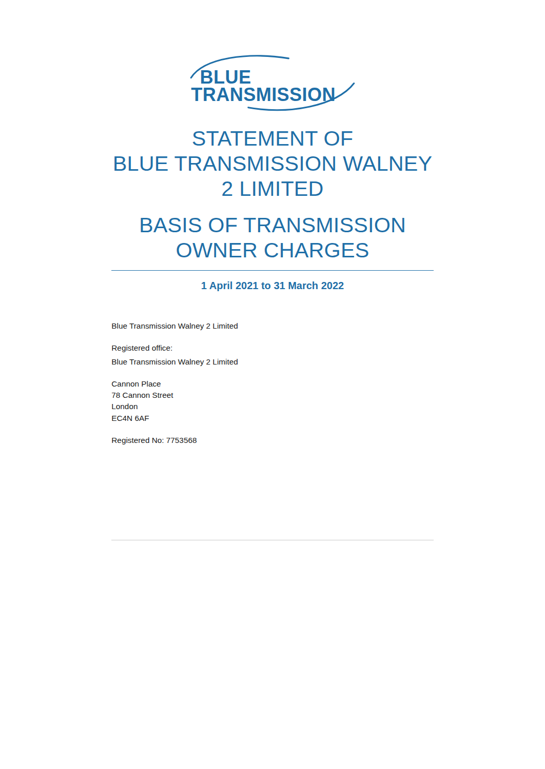BLUE TRANSMISSION
STATEMENT OF
BLUE TRANSMISSION WALNEY 2 LIMITED BASIS OF TRANSMISSION OWNER CHARGES
1 April 2021 to 31 March 2022
Blue Transmission Walney 2 Limited
Registered office:
Blue Transmission Walney 2 Limited
Cannon Place 78 Cannon Street London EC4N 6AF
Registered No: 7753568